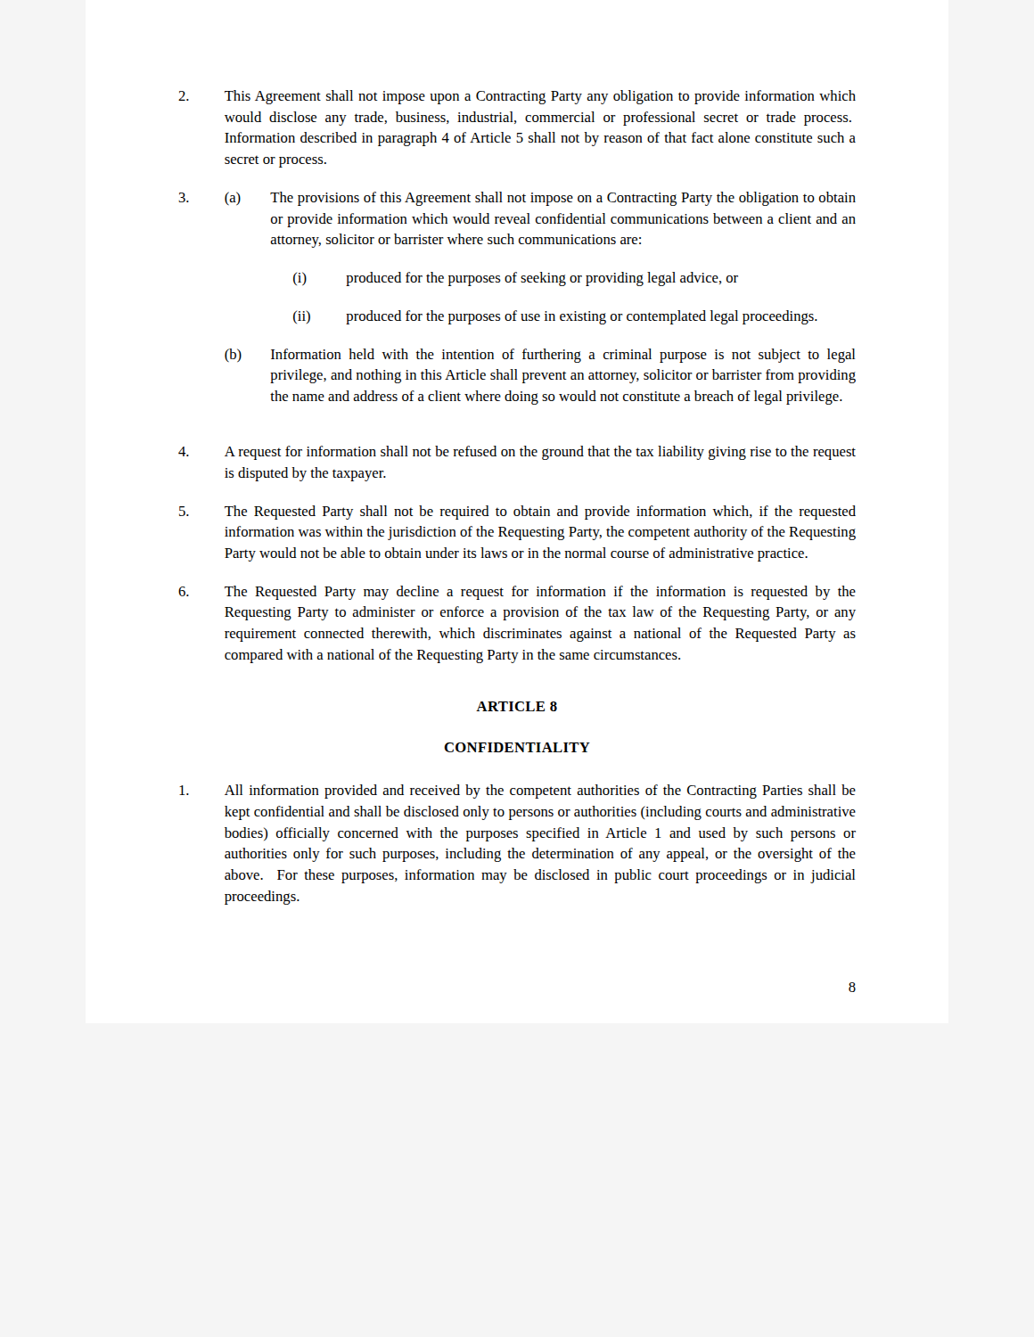2. This Agreement shall not impose upon a Contracting Party any obligation to provide information which would disclose any trade, business, industrial, commercial or professional secret or trade process. Information described in paragraph 4 of Article 5 shall not by reason of that fact alone constitute such a secret or process.
3.
(a) The provisions of this Agreement shall not impose on a Contracting Party the obligation to obtain or provide information which would reveal confidential communications between a client and an attorney, solicitor or barrister where such communications are:
(i) produced for the purposes of seeking or providing legal advice, or
(ii) produced for the purposes of use in existing or contemplated legal proceedings.
(b) Information held with the intention of furthering a criminal purpose is not subject to legal privilege, and nothing in this Article shall prevent an attorney, solicitor or barrister from providing the name and address of a client where doing so would not constitute a breach of legal privilege.
4. A request for information shall not be refused on the ground that the tax liability giving rise to the request is disputed by the taxpayer.
5. The Requested Party shall not be required to obtain and provide information which, if the requested information was within the jurisdiction of the Requesting Party, the competent authority of the Requesting Party would not be able to obtain under its laws or in the normal course of administrative practice.
6. The Requested Party may decline a request for information if the information is requested by the Requesting Party to administer or enforce a provision of the tax law of the Requesting Party, or any requirement connected therewith, which discriminates against a national of the Requested Party as compared with a national of the Requesting Party in the same circumstances.
ARTICLE 8
CONFIDENTIALITY
1. All information provided and received by the competent authorities of the Contracting Parties shall be kept confidential and shall be disclosed only to persons or authorities (including courts and administrative bodies) officially concerned with the purposes specified in Article 1 and used by such persons or authorities only for such purposes, including the determination of any appeal, or the oversight of the above. For these purposes, information may be disclosed in public court proceedings or in judicial proceedings.
8